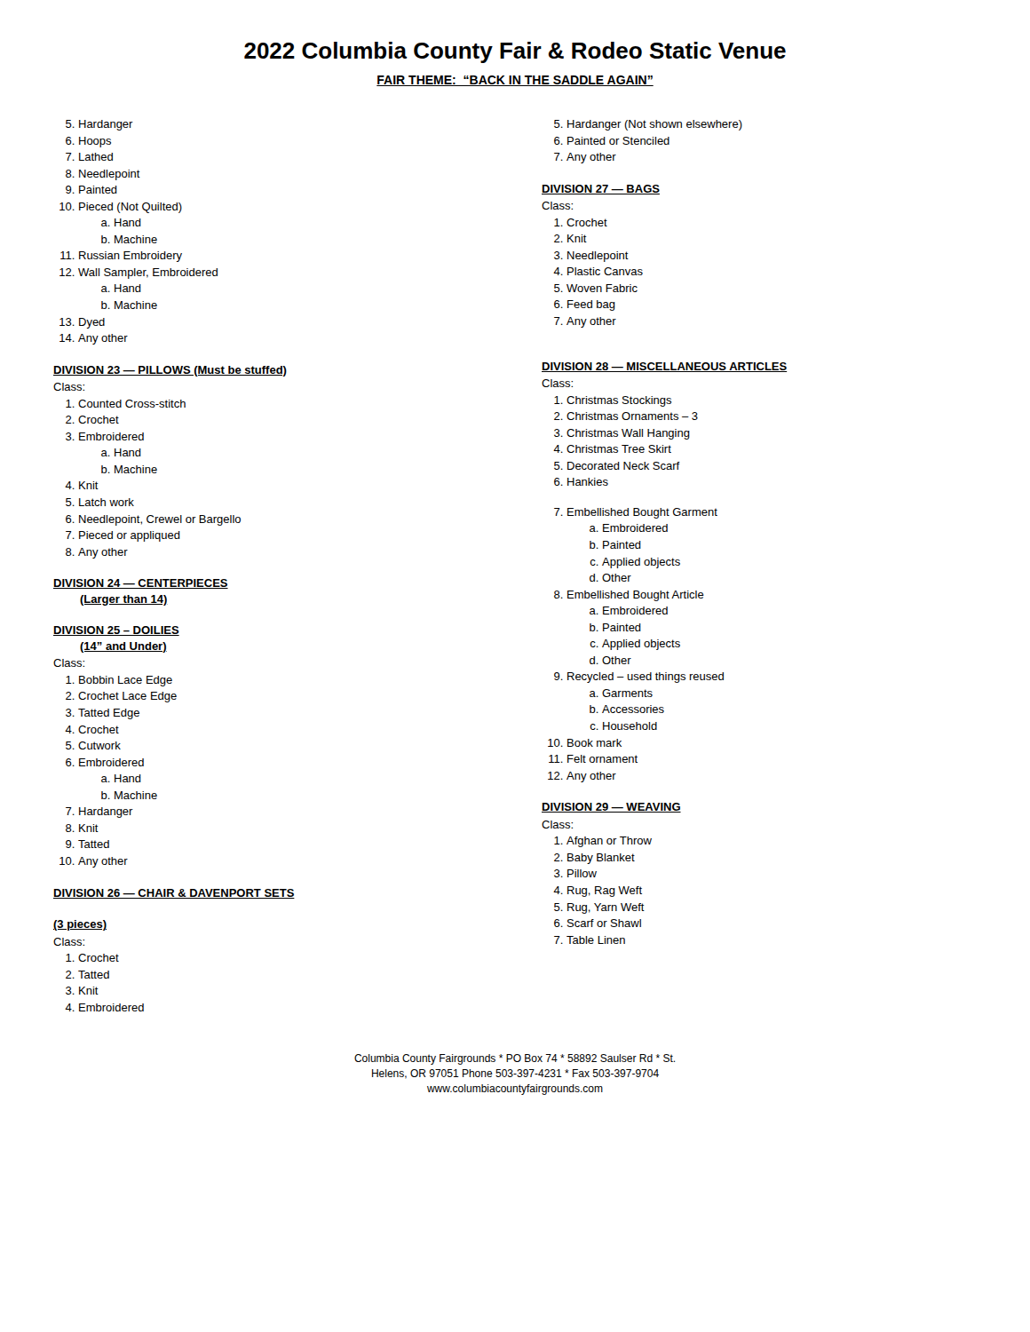2022 Columbia County Fair & Rodeo Static Venue
FAIR THEME: “BACK IN THE SADDLE AGAIN”
Hardanger
Hoops
Lathed
Needlepoint
Painted
Pieced (Not Quilted)
Hand
Machine
Russian Embroidery
Wall Sampler, Embroidered
Hand
Machine
Dyed
Any other
DIVISION 23 — PILLOWS (Must be stuffed)
Class:
Counted Cross-stitch
Crochet
Embroidered
Hand
Machine
Knit
Latch work
Needlepoint, Crewel or Bargello
Pieced or appliqued
Any other
DIVISION 24 — CENTERPIECES
(Larger than 14)
DIVISION 25 – DOILIES
(14” and Under)
Class:
Bobbin Lace Edge
Crochet Lace Edge
Tatted Edge
Crochet
Cutwork
Embroidered
Hand
Machine
Hardanger
Knit
Tatted
Any other
DIVISION 26 — CHAIR & DAVENPORT SETS
(3 pieces)
Class:
Crochet
Tatted
Knit
Embroidered
Hardanger (Not shown elsewhere)
Painted or Stenciled
Any other
DIVISION 27 — BAGS
Class:
Crochet
Knit
Needlepoint
Plastic Canvas
Woven Fabric
Feed bag
Any other
DIVISION 28 — MISCELLANEOUS ARTICLES
Class:
Christmas Stockings
Christmas Ornaments – 3
Christmas Wall Hanging
Christmas Tree Skirt
Decorated Neck Scarf
Hankies
Embellished Bought Garment
Embroidered
Painted
Applied objects
Other
Embellished Bought Article
Embroidered
Painted
Applied objects
Other
Recycled – used things reused
Garments
Accessories
Household
Book mark
Felt ornament
Any other
DIVISION 29 — WEAVING
Class:
Afghan or Throw
Baby Blanket
Pillow
Rug, Rag Weft
Rug, Yarn Weft
Scarf or Shawl
Table Linen
Columbia County Fairgrounds * PO Box 74 * 58892 Saulser Rd * St.
Helens, OR 97051 Phone 503-397-4231 * Fax 503-397-9704
www.columbiacountyfairgrounds.com